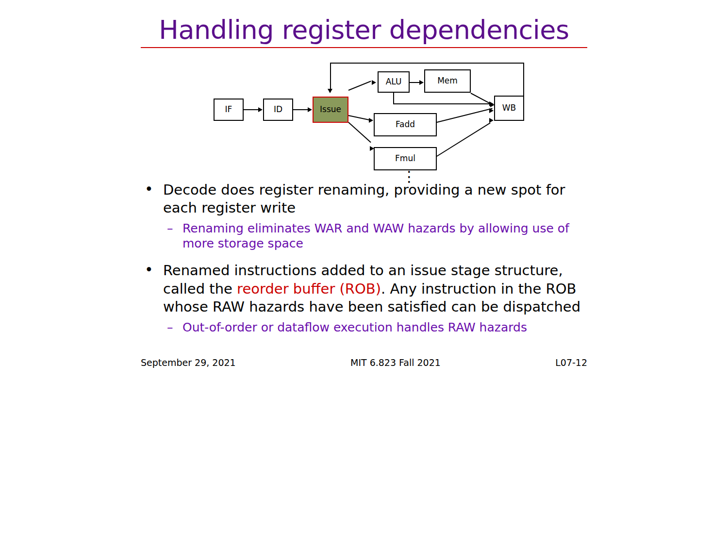Handling register dependencies
IF
ID
Issue
ALU
Mem
WB
Fadd
Fmul
⋮
Decode does register renaming, providing a new spot for each register write
Renaming eliminates WAR and WAW hazards by allowing use of more storage space
Renamed instructions added to an issue stage structure, called the reorder buffer (ROB). Any instruction in the ROB whose RAW hazards have been satisfied can be dispatched
Out-of-order or dataflow execution handles RAW hazards
September 29, 2021 MIT 6.823 Fall 2021 L07-12